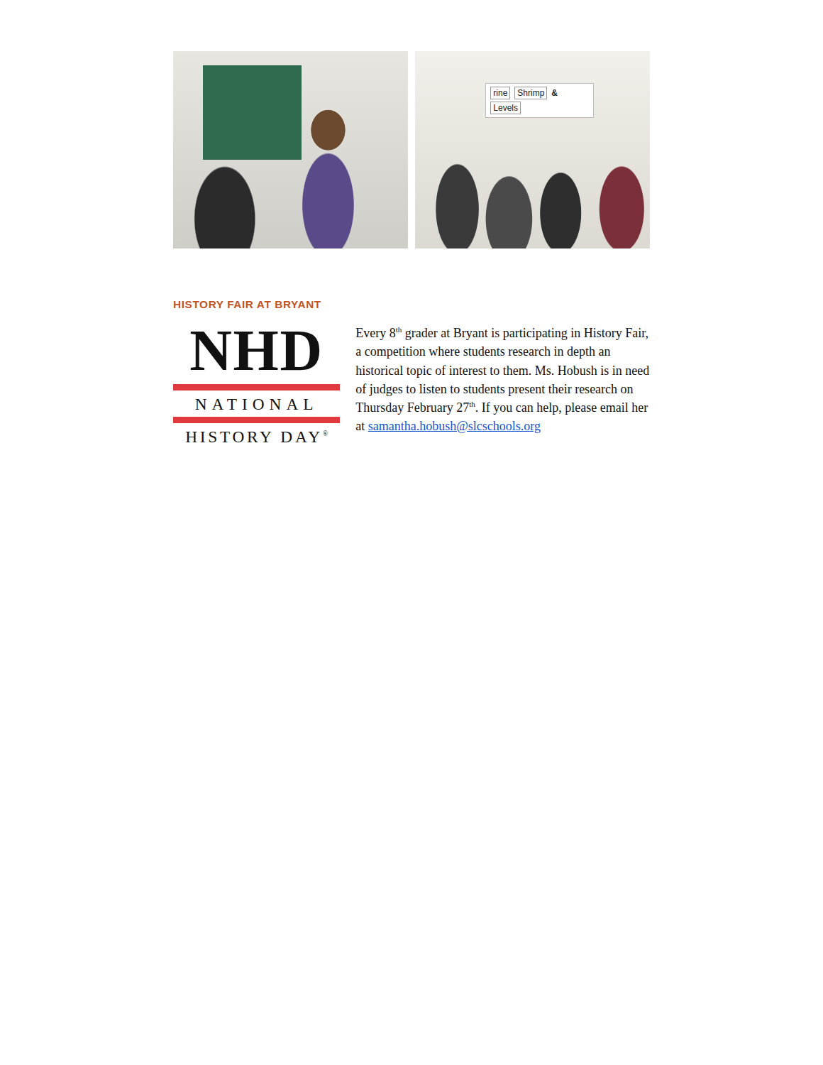rine Shrimp &
Levels
History Fair at Bryant
NHD
NATIONAL
HISTORY DAY®
Every 8th grader at Bryant is participating in History Fair, a competition where students research in depth an historical topic of interest to them. Ms. Hobush is in need of judges to listen to students present their research on Thursday February 27th. If you can help, please email her at samantha.hobush@slcschools.org